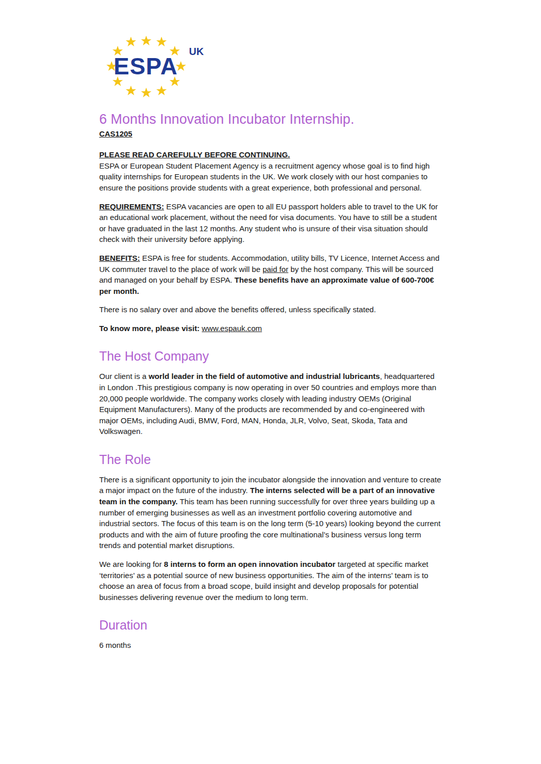ESPA UK
6 Months Innovation Incubator Internship.
CAS1205
PLEASE READ CAREFULLY BEFORE CONTINUING.
ESPA or European Student Placement Agency is a recruitment agency whose goal is to find high quality internships for European students in the UK. We work closely with our host companies to ensure the positions provide students with a great experience, both professional and personal.
REQUIREMENTS: ESPA vacancies are open to all EU passport holders able to travel to the UK for an educational work placement, without the need for visa documents. You have to still be a student or have graduated in the last 12 months. Any student who is unsure of their visa situation should check with their university before applying.
BENEFITS: ESPA is free for students. Accommodation, utility bills, TV Licence, Internet Access and UK commuter travel to the place of work will be paid for by the host company. This will be sourced and managed on your behalf by ESPA. These benefits have an approximate value of 600-700€ per month.
There is no salary over and above the benefits offered, unless specifically stated.
To know more, please visit: www.espauk.com
The Host Company
Our client is a world leader in the field of automotive and industrial lubricants, headquartered in London .This prestigious company is now operating in over 50 countries and employs more than 20,000 people worldwide. The company works closely with leading industry OEMs (Original Equipment Manufacturers). Many of the products are recommended by and co-engineered with major OEMs, including Audi, BMW, Ford, MAN, Honda, JLR, Volvo, Seat, Skoda, Tata and Volkswagen.
The Role
There is a significant opportunity to join the incubator alongside the innovation and venture to create a major impact on the future of the industry. The interns selected will be a part of an innovative team in the company. This team has been running successfully for over three years building up a number of emerging businesses as well as an investment portfolio covering automotive and industrial sectors. The focus of this team is on the long term (5-10 years) looking beyond the current products and with the aim of future proofing the core multinational’s business versus long term trends and potential market disruptions.
We are looking for 8 interns to form an open innovation incubator targeted at specific market ‘territories’ as a potential source of new business opportunities. The aim of the interns’ team is to choose an area of focus from a broad scope, build insight and develop proposals for potential businesses delivering revenue over the medium to long term.
Duration
6 months